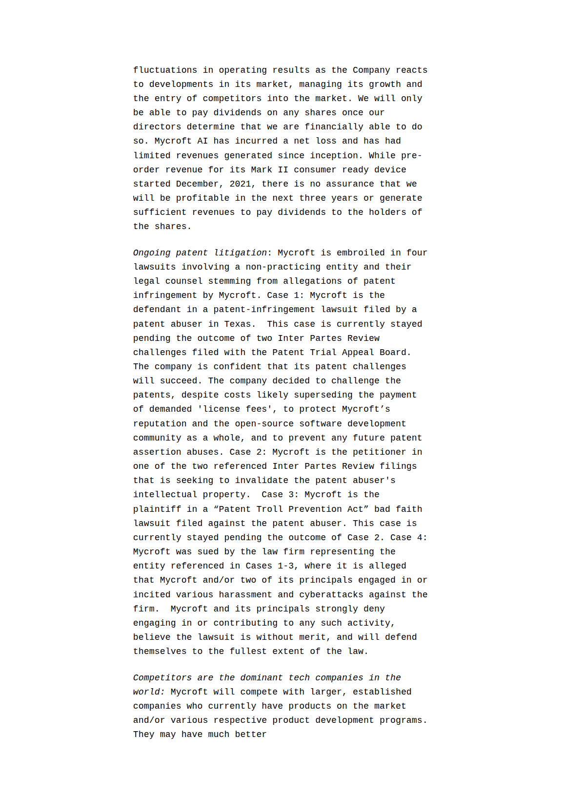fluctuations in operating results as the Company reacts to developments in its market, managing its growth and the entry of competitors into the market. We will only be able to pay dividends on any shares once our directors determine that we are financially able to do so. Mycroft AI has incurred a net loss and has had limited revenues generated since inception. While pre-order revenue for its Mark II consumer ready device started December, 2021, there is no assurance that we will be profitable in the next three years or generate sufficient revenues to pay dividends to the holders of the shares.
Ongoing patent litigation: Mycroft is embroiled in four lawsuits involving a non-practicing entity and their legal counsel stemming from allegations of patent infringement by Mycroft. Case 1: Mycroft is the defendant in a patent-infringement lawsuit filed by a patent abuser in Texas. This case is currently stayed pending the outcome of two Inter Partes Review challenges filed with the Patent Trial Appeal Board. The company is confident that its patent challenges will succeed. The company decided to challenge the patents, despite costs likely superseding the payment of demanded 'license fees', to protect Mycroft’s reputation and the open-source software development community as a whole, and to prevent any future patent assertion abuses. Case 2: Mycroft is the petitioner in one of the two referenced Inter Partes Review filings that is seeking to invalidate the patent abuser's intellectual property. Case 3: Mycroft is the plaintiff in a “Patent Troll Prevention Act” bad faith lawsuit filed against the patent abuser. This case is currently stayed pending the outcome of Case 2. Case 4: Mycroft was sued by the law firm representing the entity referenced in Cases 1-3, where it is alleged that Mycroft and/or two of its principals engaged in or incited various harassment and cyberattacks against the firm. Mycroft and its principals strongly deny engaging in or contributing to any such activity, believe the lawsuit is without merit, and will defend themselves to the fullest extent of the law.
Competitors are the dominant tech companies in the world: Mycroft will compete with larger, established companies who currently have products on the market and/or various respective product development programs. They may have much better